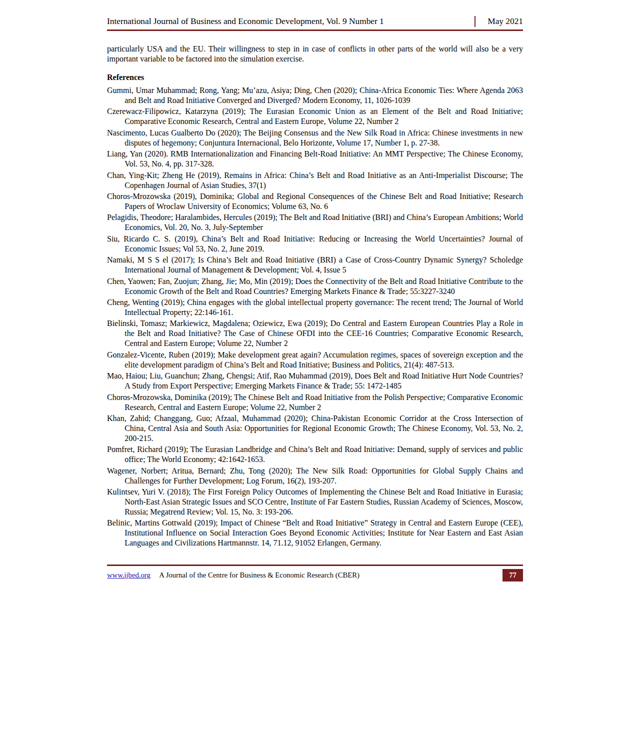International Journal of Business and Economic Development, Vol. 9 Number 1
May 2021
particularly USA and the EU. Their willingness to step in in case of conflicts in other parts of the world will also be a very important variable to be factored into the simulation exercise.
References
Gummi, Umar Muhammad; Rong, Yang; Mu’azu, Asiya; Ding, Chen (2020); China-Africa Economic Ties: Where Agenda 2063 and Belt and Road Initiative Converged and Diverged? Modern Economy, 11, 1026-1039
Czerewacz-Filipowicz, Katarzyna (2019); The Eurasian Economic Union as an Element of the Belt and Road Initiative; Comparative Economic Research, Central and Eastern Europe, Volume 22, Number 2
Nascimento, Lucas Gualberto Do (2020); The Beijing Consensus and the New Silk Road in Africa: Chinese investments in new disputes of hegemony; Conjuntura Internacional, Belo Horizonte, Volume 17, Number 1, p. 27-38.
Liang, Yan (2020). RMB Internationalization and Financing Belt-Road Initiative: An MMT Perspective; The Chinese Economy, Vol. 53, No. 4, pp. 317-328.
Chan, Ying-Kit; Zheng He (2019), Remains in Africa: China’s Belt and Road Initiative as an Anti-Imperialist Discourse; The Copenhagen Journal of Asian Studies, 37(1)
Choros-Mrozowska (2019), Dominika; Global and Regional Consequences of the Chinese Belt and Road Initiative; Research Papers of Wroclaw University of Economics; Volume 63, No. 6
Pelagidis, Theodore; Haralambides, Hercules (2019); The Belt and Road Initiative (BRI) and China’s European Ambitions; World Economics, Vol. 20, No. 3, July-September
Siu, Ricardo C. S. (2019), China’s Belt and Road Initiative: Reducing or Increasing the World Uncertainties? Journal of Economic Issues; Vol 53, No. 2, June 2019.
Namaki, M S S el (2017); Is China’s Belt and Road Initiative (BRI) a Case of Cross-Country Dynamic Synergy? Scholedge International Journal of Management & Development; Vol. 4, Issue 5
Chen, Yaowen; Fan, Zuojun; Zhang, Jie; Mo, Min (2019); Does the Connectivity of the Belt and Road Initiative Contribute to the Economic Growth of the Belt and Road Countries? Emerging Markets Finance & Trade; 55:3227-3240
Cheng, Wenting (2019); China engages with the global intellectual property governance: The recent trend; The Journal of World Intellectual Property; 22:146-161.
Bielinski, Tomasz; Markiewicz, Magdalena; Oziewicz, Ewa (2019); Do Central and Eastern European Countries Play a Role in the Belt and Road Initiative? The Case of Chinese OFDI into the CEE-16 Countries; Comparative Economic Research, Central and Eastern Europe; Volume 22, Number 2
Gonzalez-Vicente, Ruben (2019); Make development great again? Accumulation regimes, spaces of sovereign exception and the elite development paradigm of China’s Belt and Road Initiative; Business and Politics, 21(4): 487-513.
Mao, Haiou; Liu, Guanchun; Zhang, Chengsi; Atif, Rao Muhammad (2019), Does Belt and Road Initiative Hurt Node Countries? A Study from Export Perspective; Emerging Markets Finance & Trade; 55: 1472-1485
Choros-Mrozowska, Dominika (2019); The Chinese Belt and Road Initiative from the Polish Perspective; Comparative Economic Research, Central and Eastern Europe; Volume 22, Number 2
Khan, Zahid; Changgang, Guo; Afzaal, Muhammad (2020); China-Pakistan Economic Corridor at the Cross Intersection of China, Central Asia and South Asia: Opportunities for Regional Economic Growth; The Chinese Economy, Vol. 53, No. 2, 200-215.
Pomfret, Richard (2019); The Eurasian Landbridge and China’s Belt and Road Initiative: Demand, supply of services and public office; The World Economy; 42:1642-1653.
Wagener, Norbert; Aritua, Bernard; Zhu, Tong (2020); The New Silk Road: Opportunities for Global Supply Chains and Challenges for Further Development; Log Forum, 16(2), 193-207.
Kulintsev, Yuri V. (2018); The First Foreign Policy Outcomes of Implementing the Chinese Belt and Road Initiative in Eurasia; North-East Asian Strategic Issues and SCO Centre, Institute of Far Eastern Studies, Russian Academy of Sciences, Moscow, Russia; Megatrend Review; Vol. 15, No. 3: 193-206.
Belinic, Martins Gottwald (2019); Impact of Chinese “Belt and Road Initiative” Strategy in Central and Eastern Europe (CEE), Institutional Influence on Social Interaction Goes Beyond Economic Activities; Institute for Near Eastern and East Asian Languages and Civilizations Hartmannstr. 14, 71.12, 91052 Erlangen, Germany.
www.ijbed.org A Journal of the Centre for Business & Economic Research (CBER) 77